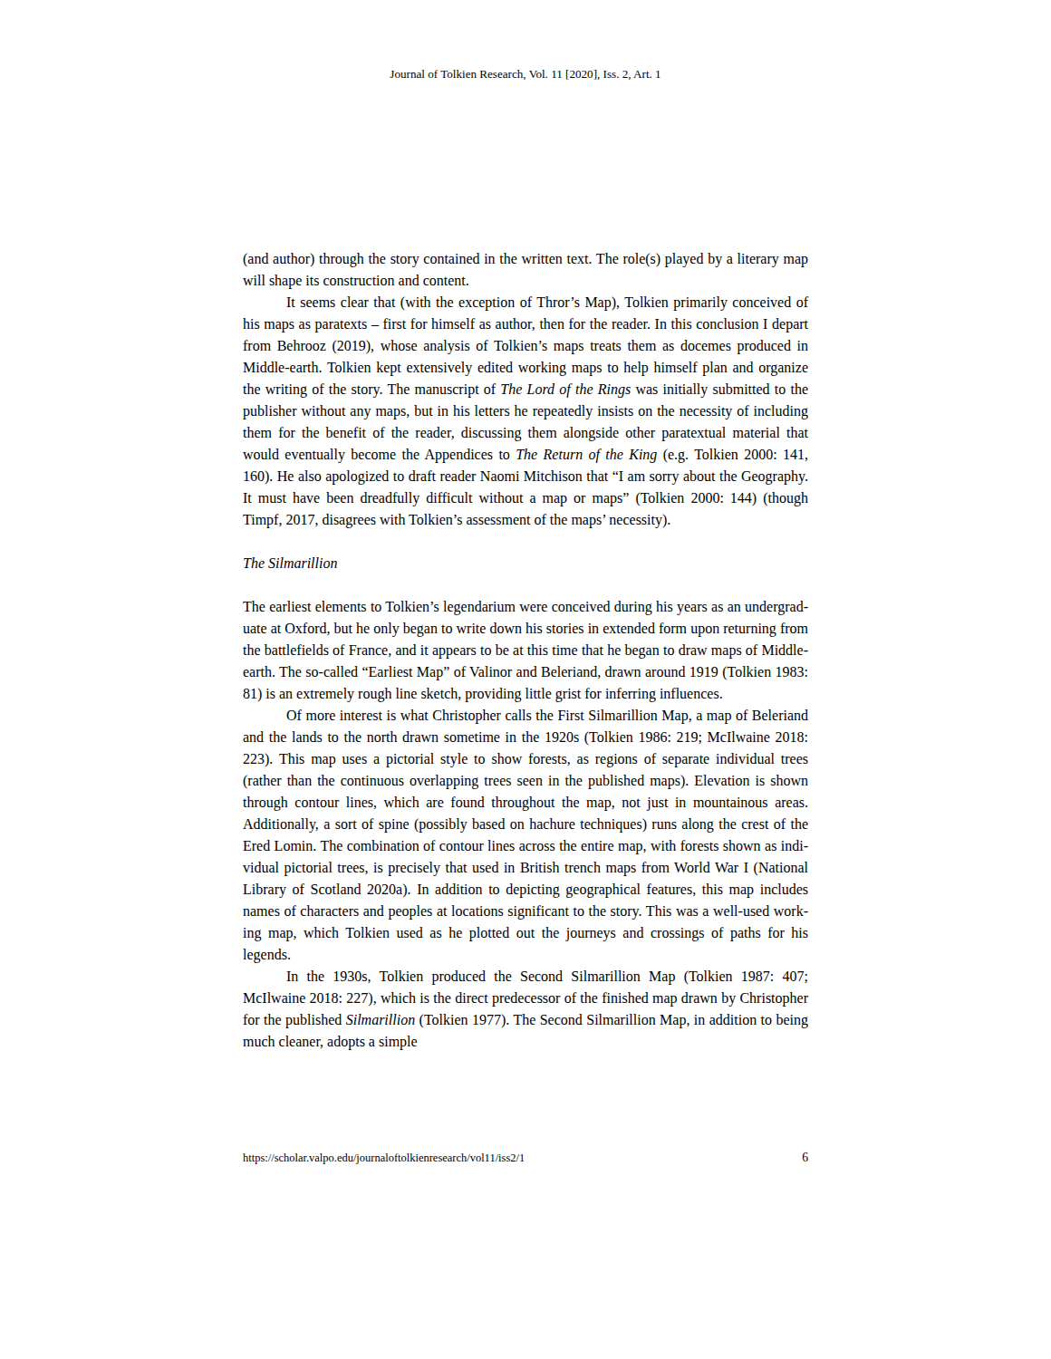Journal of Tolkien Research, Vol. 11 [2020], Iss. 2, Art. 1
(and author) through the story contained in the written text. The role(s) played by a literary map will shape its construction and content.
It seems clear that (with the exception of Thror’s Map), Tolkien primarily conceived of his maps as paratexts – first for himself as author, then for the reader. In this conclusion I depart from Behrooz (2019), whose analysis of Tolkien’s maps treats them as docemes produced in Middle-earth. Tolkien kept extensively edited working maps to help himself plan and organize the writing of the story. The manuscript of The Lord of the Rings was initially submitted to the publisher without any maps, but in his letters he repeatedly insists on the necessity of including them for the benefit of the reader, discussing them alongside other paratextual material that would eventually become the Appendices to The Return of the King (e.g. Tolkien 2000: 141, 160). He also apologized to draft reader Naomi Mitchison that “I am sorry about the Geography. It must have been dreadfully difficult without a map or maps” (Tolkien 2000: 144) (though Timpf, 2017, disagrees with Tolkien’s assessment of the maps’ necessity).
The Silmarillion
The earliest elements to Tolkien’s legendarium were conceived during his years as an undergraduate at Oxford, but he only began to write down his stories in extended form upon returning from the battlefields of France, and it appears to be at this time that he began to draw maps of Middle-earth. The so-called “Earliest Map” of Valinor and Beleriand, drawn around 1919 (Tolkien 1983: 81) is an extremely rough line sketch, providing little grist for inferring influences.
Of more interest is what Christopher calls the First Silmarillion Map, a map of Beleriand and the lands to the north drawn sometime in the 1920s (Tolkien 1986: 219; McIlwaine 2018: 223). This map uses a pictorial style to show forests, as regions of separate individual trees (rather than the continuous overlapping trees seen in the published maps). Elevation is shown through contour lines, which are found throughout the map, not just in mountainous areas. Additionally, a sort of spine (possibly based on hachure techniques) runs along the crest of the Ered Lomin. The combination of contour lines across the entire map, with forests shown as individual pictorial trees, is precisely that used in British trench maps from World War I (National Library of Scotland 2020a). In addition to depicting geographical features, this map includes names of characters and peoples at locations significant to the story. This was a well-used working map, which Tolkien used as he plotted out the journeys and crossings of paths for his legends.
In the 1930s, Tolkien produced the Second Silmarillion Map (Tolkien 1987: 407; McIlwaine 2018: 227), which is the direct predecessor of the finished map drawn by Christopher for the published Silmarillion (Tolkien 1977). The Second Silmarillion Map, in addition to being much cleaner, adopts a simple
https://scholar.valpo.edu/journaloftolkienresearch/vol11/iss2/1 6